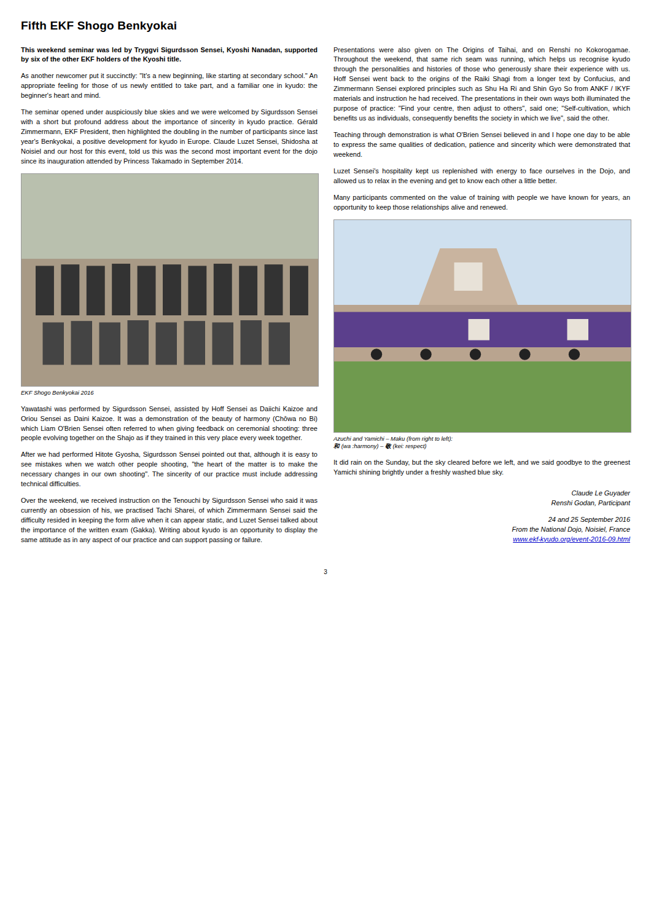Fifth EKF Shogo Benkyokai
This weekend seminar was led by Tryggvi Sigurdsson Sensei, Kyoshi Nanadan, supported by six of the other EKF holders of the Kyoshi title.
As another newcomer put it succinctly: "It's a new beginning, like starting at secondary school." An appropriate feeling for those of us newly entitled to take part, and a familiar one in kyudo: the beginner's heart and mind.
The seminar opened under auspiciously blue skies and we were welcomed by Sigurdsson Sensei with a short but profound address about the importance of sincerity in kyudo practice. Gérald Zimmermann, EKF President, then highlighted the doubling in the number of participants since last year's Benkyokai, a positive development for kyudo in Europe. Claude Luzet Sensei, Shidosha at Noisiel and our host for this event, told us this was the second most important event for the dojo since its inauguration attended by Princess Takamado in September 2014.
EKF Shogo Benkyokai 2016
Yawatashi was performed by Sigurdsson Sensei, assisted by Hoff Sensei as Daiichi Kaizoe and Oriou Sensei as Daini Kaizoe. It was a demonstration of the beauty of harmony (Chōwa no Bi) which Liam O'Brien Sensei often referred to when giving feedback on ceremonial shooting: three people evolving together on the Shajo as if they trained in this very place every week together.
After we had performed Hitote Gyosha, Sigurdsson Sensei pointed out that, although it is easy to see mistakes when we watch other people shooting, "the heart of the matter is to make the necessary changes in our own shooting". The sincerity of our practice must include addressing technical difficulties.
Over the weekend, we received instruction on the Tenouchi by Sigurdsson Sensei who said it was currently an obsession of his, we practised Tachi Sharei, of which Zimmermann Sensei said the difficulty resided in keeping the form alive when it can appear static, and Luzet Sensei talked about the importance of the written exam (Gakka). Writing about kyudo is an opportunity to display the same attitude as in any aspect of our practice and can support passing or failure.
Presentations were also given on The Origins of Taihai, and on Renshi no Kokorogamae. Throughout the weekend, that same rich seam was running, which helps us recognise kyudo through the personalities and histories of those who generously share their experience with us. Hoff Sensei went back to the origins of the Raiki Shagi from a longer text by Confucius, and Zimmermann Sensei explored principles such as Shu Ha Ri and Shin Gyo So from ANKF / IKYF materials and instruction he had received. The presentations in their own ways both illuminated the purpose of practice: "Find your centre, then adjust to others", said one; "Self-cultivation, which benefits us as individuals, consequently benefits the society in which we live", said the other.
Teaching through demonstration is what O'Brien Sensei believed in and I hope one day to be able to express the same qualities of dedication, patience and sincerity which were demonstrated that weekend.
Luzet Sensei's hospitality kept us replenished with energy to face ourselves in the Dojo, and allowed us to relax in the evening and get to know each other a little better.
Many participants commented on the value of training with people we have known for years, an opportunity to keep those relationships alive and renewed.
Azuchi and Yamichi – Maku (from right to left):
和 (wa :harmony) – 敬 (kei: respect)
It did rain on the Sunday, but the sky cleared before we left, and we said goodbye to the greenest Yamichi shining brightly under a freshly washed blue sky.
Claude Le Guyader
Renshi Godan, Participant
24 and 25 September 2016
From the National Dojo, Noisiel, France
www.ekf-kyudo.org/event-2016-09.html
3